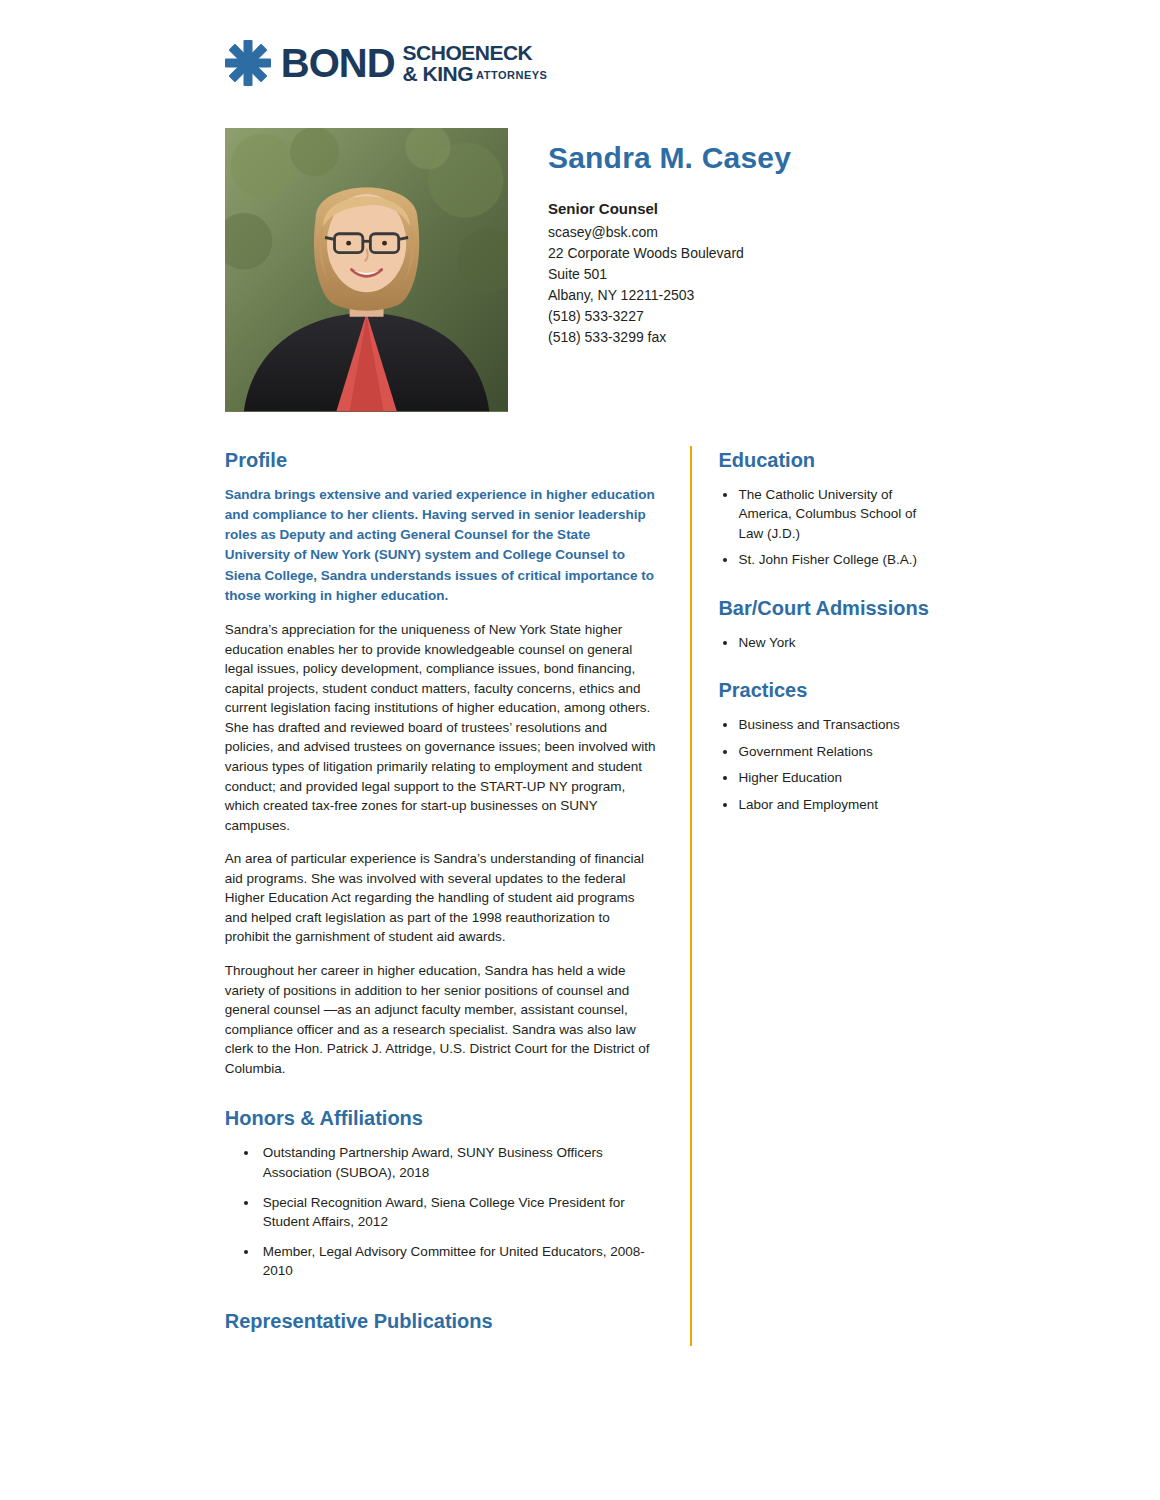BOND
SCHOENECK & KINGATTORNEYS
Sandra M. Casey
Senior Counsel
scasey@bsk.com
22 Corporate Woods Boulevard
Suite 501
Albany, NY 12211-2503
(518) 533-3227
(518) 533-3299 fax
Profile
Sandra brings extensive and varied experience in higher education and compliance to her clients. Having served in senior leadership roles as Deputy and acting General Counsel for the State University of New York (SUNY) system and College Counsel to Siena College, Sandra understands issues of critical importance to those working in higher education.
Sandra’s appreciation for the uniqueness of New York State higher education enables her to provide knowledgeable counsel on general legal issues, policy development, compliance issues, bond financing, capital projects, student conduct matters, faculty concerns, ethics and current legislation facing institutions of higher education, among others. She has drafted and reviewed board of trustees’ resolutions and policies, and advised trustees on governance issues; been involved with various types of litigation primarily relating to employment and student conduct; and provided legal support to the START-UP NY program, which created tax-free zones for start-up businesses on SUNY campuses.
An area of particular experience is Sandra’s understanding of financial aid programs. She was involved with several updates to the federal Higher Education Act regarding the handling of student aid programs and helped craft legislation as part of the 1998 reauthorization to prohibit the garnishment of student aid awards.
Throughout her career in higher education, Sandra has held a wide variety of positions in addition to her senior positions of counsel and general counsel —as an adjunct faculty member, assistant counsel, compliance officer and as a research specialist. Sandra was also law clerk to the Hon. Patrick J. Attridge, U.S. District Court for the District of Columbia.
Honors & Affiliations
Outstanding Partnership Award, SUNY Business Officers Association (SUBOA), 2018
Special Recognition Award, Siena College Vice President for Student Affairs, 2012
Member, Legal Advisory Committee for United Educators, 2008-2010
Representative Publications
Education
The Catholic University of America, Columbus School of Law (J.D.)
St. John Fisher College (B.A.)
Bar/Court Admissions
New York
Practices
Business and Transactions
Government Relations
Higher Education
Labor and Employment